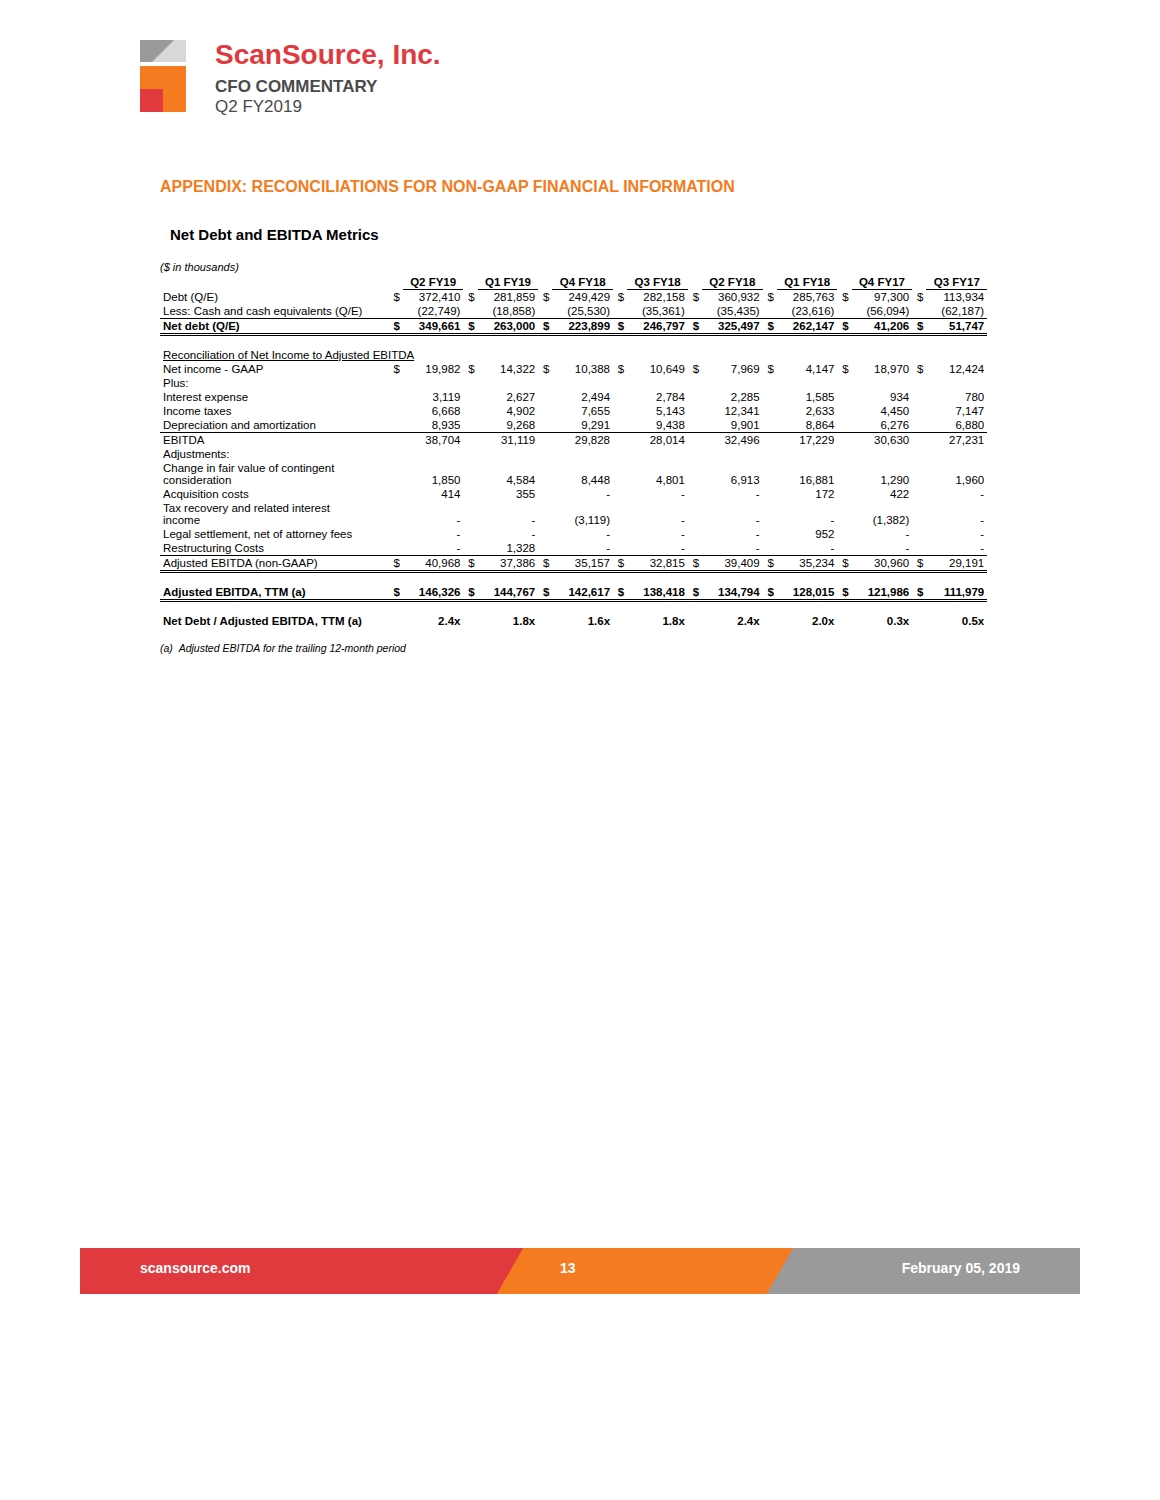ScanSource, Inc.
CFO COMMENTARY
Q2 FY2019
APPENDIX: RECONCILIATIONS FOR NON-GAAP FINANCIAL INFORMATION
Net Debt and EBITDA Metrics
($ in thousands)
| | | Q2 FY19 | | Q1 FY19 | | Q4 FY18 | | Q3 FY18 | | Q2 FY18 | | Q1 FY18 | | Q4 FY17 | | Q3 FY17 |
| Debt (Q/E) | $ | 372,410 | $ | 281,859 | $ | 249,429 | $ | 282,158 | $ | 360,932 | $ | 285,763 | $ | 97,300 | $ | 113,934 |
| Less: Cash and cash equivalents (Q/E) | | (22,749) | | (18,858) | | (25,530) | | (35,361) | | (35,435) | | (23,616) | | (56,094) | | (62,187) |
| Net debt (Q/E) | $ | 349,661 | $ | 263,000 | $ | 223,899 | $ | 246,797 | $ | 325,497 | $ | 262,147 | $ | 41,206 | $ | 51,747 |
| Reconciliation of Net Income to Adjusted EBITDA |
| Net income - GAAP | $ | 19,982 | $ | 14,322 | $ | 10,388 | $ | 10,649 | $ | 7,969 | $ | 4,147 | $ | 18,970 | $ | 12,424 |
| Plus: | |
| Interest expense | | 3,119 | | 2,627 | | 2,494 | | 2,784 | | 2,285 | | 1,585 | | 934 | | 780 |
| Income taxes | | 6,668 | | 4,902 | | 7,655 | | 5,143 | | 12,341 | | 2,633 | | 4,450 | | 7,147 |
| Depreciation and amortization | | 8,935 | | 9,268 | | 9,291 | | 9,438 | | 9,901 | | 8,864 | | 6,276 | | 6,880 |
| EBITDA | | 38,704 | | 31,119 | | 29,828 | | 28,014 | | 32,496 | | 17,229 | | 30,630 | | 27,231 |
| Adjustments: | |
| Change in fair value of contingent consideration | | 1,850 | | 4,584 | | 8,448 | | 4,801 | | 6,913 | | 16,881 | | 1,290 | | 1,960 |
| Acquisition costs | | 414 | | 355 | | - | | - | | - | | 172 | | 422 | | - |
| Tax recovery and related interest income | | - | | - | | (3,119) | | - | | - | | - | | (1,382) | | - |
| Legal settlement, net of attorney fees | | - | | - | | - | | - | | - | | 952 | | - | | - |
| Restructuring Costs | | - | | 1,328 | | - | | - | | - | | - | | - | | - |
| Adjusted EBITDA (non-GAAP) | $ | 40,968 | $ | 37,386 | $ | 35,157 | $ | 32,815 | $ | 39,409 | $ | 35,234 | $ | 30,960 | $ | 29,191 |
| Adjusted EBITDA, TTM (a) | $ | 146,326 | $ | 144,767 | $ | 142,617 | $ | 138,418 | $ | 134,794 | $ | 128,015 | $ | 121,986 | $ | 111,979 |
| Net Debt / Adjusted EBITDA, TTM (a) | | 2.4x | | 1.8x | | 1.6x | | 1.8x | | 2.4x | | 2.0x | | 0.3x | | 0.5x |
(a) Adjusted EBITDA for the trailing 12-month period
scansource.com
13
February 05, 2019